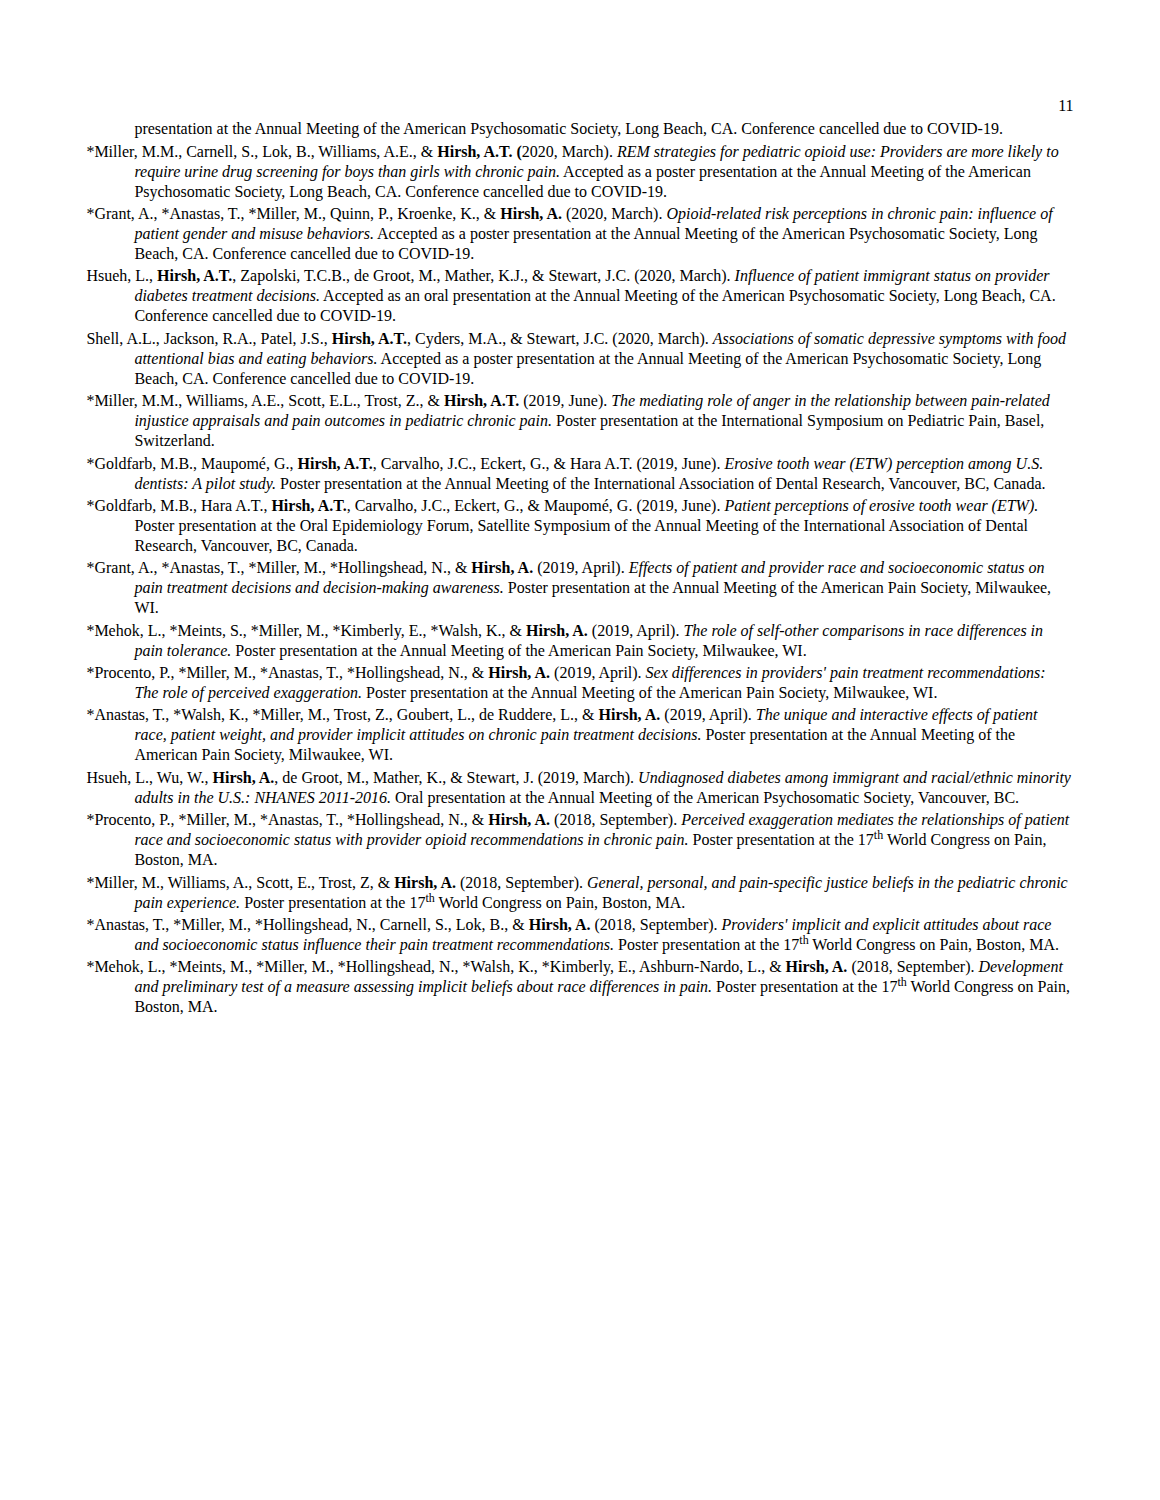11
presentation at the Annual Meeting of the American Psychosomatic Society, Long Beach, CA. Conference cancelled due to COVID-19.
*Miller, M.M., Carnell, S., Lok, B., Williams, A.E., & Hirsh, A.T. (2020, March). REM strategies for pediatric opioid use: Providers are more likely to require urine drug screening for boys than girls with chronic pain. Accepted as a poster presentation at the Annual Meeting of the American Psychosomatic Society, Long Beach, CA. Conference cancelled due to COVID-19.
*Grant, A., *Anastas, T., *Miller, M., Quinn, P., Kroenke, K., & Hirsh, A. (2020, March). Opioid-related risk perceptions in chronic pain: influence of patient gender and misuse behaviors. Accepted as a poster presentation at the Annual Meeting of the American Psychosomatic Society, Long Beach, CA. Conference cancelled due to COVID-19.
Hsueh, L., Hirsh, A.T., Zapolski, T.C.B., de Groot, M., Mather, K.J., & Stewart, J.C. (2020, March). Influence of patient immigrant status on provider diabetes treatment decisions. Accepted as an oral presentation at the Annual Meeting of the American Psychosomatic Society, Long Beach, CA. Conference cancelled due to COVID-19.
Shell, A.L., Jackson, R.A., Patel, J.S., Hirsh, A.T., Cyders, M.A., & Stewart, J.C. (2020, March). Associations of somatic depressive symptoms with food attentional bias and eating behaviors. Accepted as a poster presentation at the Annual Meeting of the American Psychosomatic Society, Long Beach, CA. Conference cancelled due to COVID-19.
*Miller, M.M., Williams, A.E., Scott, E.L., Trost, Z., & Hirsh, A.T. (2019, June). The mediating role of anger in the relationship between pain-related injustice appraisals and pain outcomes in pediatric chronic pain. Poster presentation at the International Symposium on Pediatric Pain, Basel, Switzerland.
*Goldfarb, M.B., Maupomé, G., Hirsh, A.T., Carvalho, J.C., Eckert, G., & Hara A.T. (2019, June). Erosive tooth wear (ETW) perception among U.S. dentists: A pilot study. Poster presentation at the Annual Meeting of the International Association of Dental Research, Vancouver, BC, Canada.
*Goldfarb, M.B., Hara A.T., Hirsh, A.T., Carvalho, J.C., Eckert, G., & Maupomé, G. (2019, June). Patient perceptions of erosive tooth wear (ETW). Poster presentation at the Oral Epidemiology Forum, Satellite Symposium of the Annual Meeting of the International Association of Dental Research, Vancouver, BC, Canada.
*Grant, A., *Anastas, T., *Miller, M., *Hollingshead, N., & Hirsh, A. (2019, April). Effects of patient and provider race and socioeconomic status on pain treatment decisions and decision-making awareness. Poster presentation at the Annual Meeting of the American Pain Society, Milwaukee, WI.
*Mehok, L., *Meints, S., *Miller, M., *Kimberly, E., *Walsh, K., & Hirsh, A. (2019, April). The role of self-other comparisons in race differences in pain tolerance. Poster presentation at the Annual Meeting of the American Pain Society, Milwaukee, WI.
*Procento, P., *Miller, M., *Anastas, T., *Hollingshead, N., & Hirsh, A. (2019, April). Sex differences in providers' pain treatment recommendations: The role of perceived exaggeration. Poster presentation at the Annual Meeting of the American Pain Society, Milwaukee, WI.
*Anastas, T., *Walsh, K., *Miller, M., Trost, Z., Goubert, L., de Ruddere, L., & Hirsh, A. (2019, April). The unique and interactive effects of patient race, patient weight, and provider implicit attitudes on chronic pain treatment decisions. Poster presentation at the Annual Meeting of the American Pain Society, Milwaukee, WI.
Hsueh, L., Wu, W., Hirsh, A., de Groot, M., Mather, K., & Stewart, J. (2019, March). Undiagnosed diabetes among immigrant and racial/ethnic minority adults in the U.S.: NHANES 2011-2016. Oral presentation at the Annual Meeting of the American Psychosomatic Society, Vancouver, BC.
*Procento, P., *Miller, M., *Anastas, T., *Hollingshead, N., & Hirsh, A. (2018, September). Perceived exaggeration mediates the relationships of patient race and socioeconomic status with provider opioid recommendations in chronic pain. Poster presentation at the 17th World Congress on Pain, Boston, MA.
*Miller, M., Williams, A., Scott, E., Trost, Z, & Hirsh, A. (2018, September). General, personal, and pain-specific justice beliefs in the pediatric chronic pain experience. Poster presentation at the 17th World Congress on Pain, Boston, MA.
*Anastas, T., *Miller, M., *Hollingshead, N., Carnell, S., Lok, B., & Hirsh, A. (2018, September). Providers' implicit and explicit attitudes about race and socioeconomic status influence their pain treatment recommendations. Poster presentation at the 17th World Congress on Pain, Boston, MA.
*Mehok, L., *Meints, M., *Miller, M., *Hollingshead, N., *Walsh, K., *Kimberly, E., Ashburn-Nardo, L., & Hirsh, A. (2018, September). Development and preliminary test of a measure assessing implicit beliefs about race differences in pain. Poster presentation at the 17th World Congress on Pain, Boston, MA.